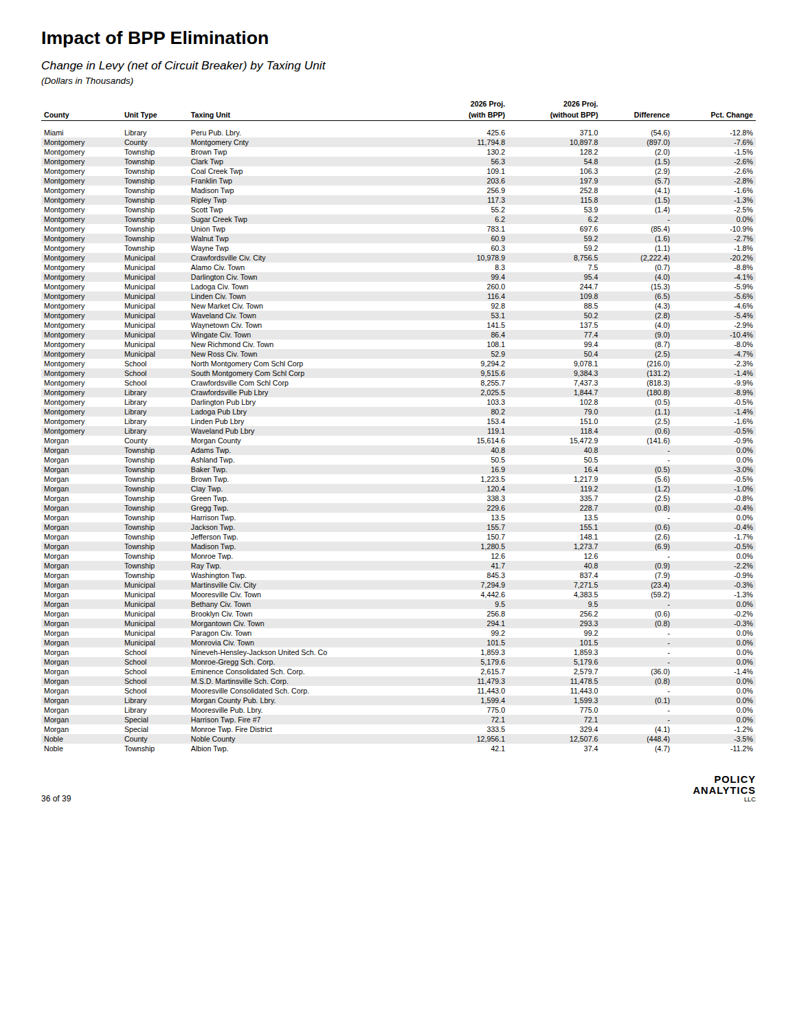Impact of BPP Elimination
Change in Levy (net of Circuit Breaker) by Taxing Unit
(Dollars in Thousands)
| | | | 2026 Proj. | 2026 Proj. | | |
| --- | --- | --- | --- | --- | --- | --- |
| County | Unit Type | Taxing Unit | (with BPP) | (without BPP) | Difference | Pct. Change |
| Miami | Library | Peru Pub. Lbry. | 425.6 | 371.0 | (54.6) | -12.8% |
| Montgomery | County | Montgomery Cnty | 11,794.8 | 10,897.8 | (897.0) | -7.6% |
| Montgomery | Township | Brown Twp | 130.2 | 128.2 | (2.0) | -1.5% |
| Montgomery | Township | Clark Twp | 56.3 | 54.8 | (1.5) | -2.6% |
| Montgomery | Township | Coal Creek Twp | 109.1 | 106.3 | (2.9) | -2.6% |
| Montgomery | Township | Franklin Twp | 203.6 | 197.9 | (5.7) | -2.8% |
| Montgomery | Township | Madison Twp | 256.9 | 252.8 | (4.1) | -1.6% |
| Montgomery | Township | Ripley Twp | 117.3 | 115.8 | (1.5) | -1.3% |
| Montgomery | Township | Scott Twp | 55.2 | 53.9 | (1.4) | -2.5% |
| Montgomery | Township | Sugar Creek Twp | 6.2 | 6.2 | - | 0.0% |
| Montgomery | Township | Union Twp | 783.1 | 697.6 | (85.4) | -10.9% |
| Montgomery | Township | Walnut Twp | 60.9 | 59.2 | (1.6) | -2.7% |
| Montgomery | Township | Wayne Twp | 60.3 | 59.2 | (1.1) | -1.8% |
| Montgomery | Municipal | Crawfordsville Civ. City | 10,978.9 | 8,756.5 | (2,222.4) | -20.2% |
| Montgomery | Municipal | Alamo Civ. Town | 8.3 | 7.5 | (0.7) | -8.8% |
| Montgomery | Municipal | Darlington Civ. Town | 99.4 | 95.4 | (4.0) | -4.1% |
| Montgomery | Municipal | Ladoga Civ. Town | 260.0 | 244.7 | (15.3) | -5.9% |
| Montgomery | Municipal | Linden Civ. Town | 116.4 | 109.8 | (6.5) | -5.6% |
| Montgomery | Municipal | New Market Civ. Town | 92.8 | 88.5 | (4.3) | -4.6% |
| Montgomery | Municipal | Waveland Civ. Town | 53.1 | 50.2 | (2.8) | -5.4% |
| Montgomery | Municipal | Waynetown Civ. Town | 141.5 | 137.5 | (4.0) | -2.9% |
| Montgomery | Municipal | Wingate Civ. Town | 86.4 | 77.4 | (9.0) | -10.4% |
| Montgomery | Municipal | New Richmond Civ. Town | 108.1 | 99.4 | (8.7) | -8.0% |
| Montgomery | Municipal | New Ross Civ. Town | 52.9 | 50.4 | (2.5) | -4.7% |
| Montgomery | School | North Montgomery Com Schl Corp | 9,294.2 | 9,078.1 | (216.0) | -2.3% |
| Montgomery | School | South Montgomery Com Schl Corp | 9,515.6 | 9,384.3 | (131.2) | -1.4% |
| Montgomery | School | Crawfordsville Com Schl Corp | 8,255.7 | 7,437.3 | (818.3) | -9.9% |
| Montgomery | Library | Crawfordsville Pub Lbry | 2,025.5 | 1,844.7 | (180.8) | -8.9% |
| Montgomery | Library | Darlington Pub Lbry | 103.3 | 102.8 | (0.5) | -0.5% |
| Montgomery | Library | Ladoga Pub Lbry | 80.2 | 79.0 | (1.1) | -1.4% |
| Montgomery | Library | Linden Pub Lbry | 153.4 | 151.0 | (2.5) | -1.6% |
| Montgomery | Library | Waveland Pub Lbry | 119.1 | 118.4 | (0.6) | -0.5% |
| Morgan | County | Morgan County | 15,614.6 | 15,472.9 | (141.6) | -0.9% |
| Morgan | Township | Adams Twp. | 40.8 | 40.8 | - | 0.0% |
| Morgan | Township | Ashland Twp. | 50.5 | 50.5 | - | 0.0% |
| Morgan | Township | Baker Twp. | 16.9 | 16.4 | (0.5) | -3.0% |
| Morgan | Township | Brown Twp. | 1,223.5 | 1,217.9 | (5.6) | -0.5% |
| Morgan | Township | Clay Twp. | 120.4 | 119.2 | (1.2) | -1.0% |
| Morgan | Township | Green Twp. | 338.3 | 335.7 | (2.5) | -0.8% |
| Morgan | Township | Gregg Twp. | 229.6 | 228.7 | (0.8) | -0.4% |
| Morgan | Township | Harrison Twp. | 13.5 | 13.5 | - | 0.0% |
| Morgan | Township | Jackson Twp. | 155.7 | 155.1 | (0.6) | -0.4% |
| Morgan | Township | Jefferson Twp. | 150.7 | 148.1 | (2.6) | -1.7% |
| Morgan | Township | Madison Twp. | 1,280.5 | 1,273.7 | (6.9) | -0.5% |
| Morgan | Township | Monroe Twp. | 12.6 | 12.6 | - | 0.0% |
| Morgan | Township | Ray Twp. | 41.7 | 40.8 | (0.9) | -2.2% |
| Morgan | Township | Washington Twp. | 845.3 | 837.4 | (7.9) | -0.9% |
| Morgan | Municipal | Martinsville Civ. City | 7,294.9 | 7,271.5 | (23.4) | -0.3% |
| Morgan | Municipal | Mooresville Civ. Town | 4,442.6 | 4,383.5 | (59.2) | -1.3% |
| Morgan | Municipal | Bethany Civ. Town | 9.5 | 9.5 | - | 0.0% |
| Morgan | Municipal | Brooklyn Civ. Town | 256.8 | 256.2 | (0.6) | -0.2% |
| Morgan | Municipal | Morgantown Civ. Town | 294.1 | 293.3 | (0.8) | -0.3% |
| Morgan | Municipal | Paragon Civ. Town | 99.2 | 99.2 | - | 0.0% |
| Morgan | Municipal | Monrovia Civ. Town | 101.5 | 101.5 | - | 0.0% |
| Morgan | School | Nineveh-Hensley-Jackson United Sch. Co | 1,859.3 | 1,859.3 | - | 0.0% |
| Morgan | School | Monroe-Gregg Sch. Corp. | 5,179.6 | 5,179.6 | - | 0.0% |
| Morgan | School | Eminence Consolidated Sch. Corp. | 2,615.7 | 2,579.7 | (36.0) | -1.4% |
| Morgan | School | M.S.D. Martinsville Sch. Corp. | 11,479.3 | 11,478.5 | (0.8) | 0.0% |
| Morgan | School | Mooresville Consolidated Sch. Corp. | 11,443.0 | 11,443.0 | - | 0.0% |
| Morgan | Library | Morgan County Pub. Lbry. | 1,599.4 | 1,599.3 | (0.1) | 0.0% |
| Morgan | Library | Mooresville Pub. Lbry. | 775.0 | 775.0 | - | 0.0% |
| Morgan | Special | Harrison Twp. Fire #7 | 72.1 | 72.1 | - | 0.0% |
| Morgan | Special | Monroe Twp. Fire District | 333.5 | 329.4 | (4.1) | -1.2% |
| Noble | County | Noble County | 12,956.1 | 12,507.6 | (448.4) | -3.5% |
| Noble | Township | Albion Twp. | 42.1 | 37.4 | (4.7) | -11.2% |
36 of 39
POLICY
ANALYTICS
LLC